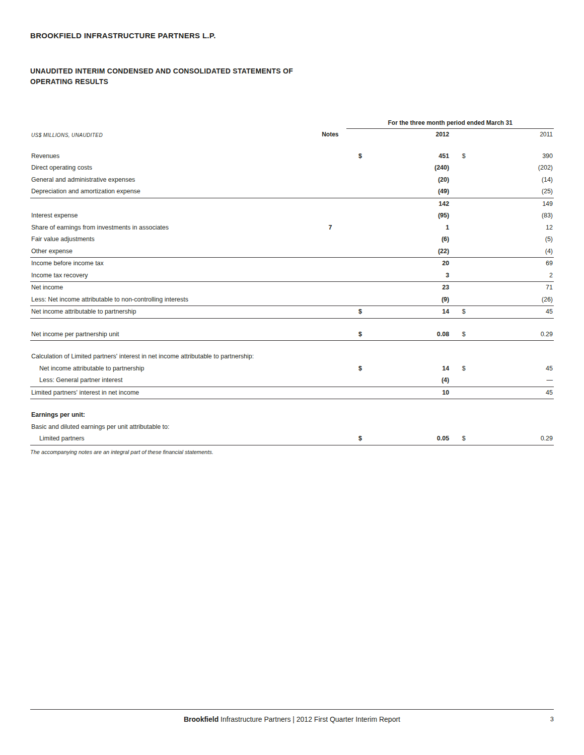BROOKFIELD INFRASTRUCTURE PARTNERS L.P.
UNAUDITED INTERIM CONDENSED AND CONSOLIDATED STATEMENTS OF
OPERATING RESULTS
| | | For the three month period ended March 31 |
| US$ MILLIONS, UNAUDITED | Notes | 2012 | 2011 |
| Revenues | | $ | 451 | $ | 390 |
| Direct operating costs | | | (240) | | (202) |
| General and administrative expenses | | | (20) | | (14) |
| Depreciation and amortization expense | | | (49) | | (25) |
| | | | 142 | | 149 |
| Interest expense | | | (95) | | (83) |
| Share of earnings from investments in associates | 7 | | 1 | | 12 |
| Fair value adjustments | | | (6) | | (5) |
| Other expense | | | (22) | | (4) |
| Income before income tax | | | 20 | | 69 |
| Income tax recovery | | | 3 | | 2 |
| Net income | | | 23 | | 71 |
| Less: Net income attributable to non-controlling interests | | | (9) | | (26) |
| Net income attributable to partnership | | $ | 14 | $ | 45 |
| Net income per partnership unit | | $ | 0.08 | $ | 0.29 |
| Calculation of Limited partners' interest in net income attributable to partnership: | | | | | |
| Net income attributable to partnership | | $ | 14 | $ | 45 |
| Less: General partner interest | | | (4) | | — |
| Limited partners' interest in net income | | | 10 | | 45 |
| Earnings per unit: | | | | | |
| Basic and diluted earnings per unit attributable to: | | | | | |
| Limited partners | | $ | 0.05 | $ | 0.29 |
The accompanying notes are an integral part of these financial statements.
Brookfield Infrastructure Partners | 2012 First Quarter Interim Report 3